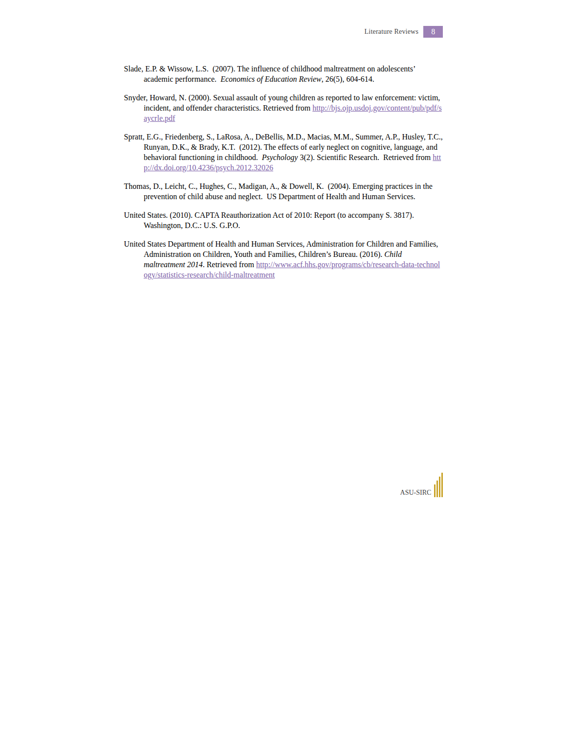Literature Reviews
8
Slade, E.P. & Wissow, L.S. (2007). The influence of childhood maltreatment on adolescents’ academic performance. Economics of Education Review, 26(5), 604-614.
Snyder, Howard, N. (2000). Sexual assault of young children as reported to law enforcement: victim, incident, and offender characteristics. Retrieved from http://bjs.ojp.usdoj.gov/content/pub/pdf/saycrle.pdf
Spratt, E.G., Friedenberg, S., LaRosa, A., DeBellis, M.D., Macias, M.M., Summer, A.P., Husley, T.C., Runyan, D.K., & Brady, K.T. (2012). The effects of early neglect on cognitive, language, and behavioral functioning in childhood. Psychology 3(2). Scientific Research. Retrieved from http://dx.doi.org/10.4236/psych.2012.32026
Thomas, D., Leicht, C., Hughes, C., Madigan, A., & Dowell, K. (2004). Emerging practices in the prevention of child abuse and neglect. US Department of Health and Human Services.
United States. (2010). CAPTA Reauthorization Act of 2010: Report (to accompany S. 3817). Washington, D.C.: U.S. G.P.O.
United States Department of Health and Human Services, Administration for Children and Families, Administration on Children, Youth and Families, Children’s Bureau. (2016). Child maltreatment 2014. Retrieved from http://www.acf.hhs.gov/programs/cb/research-data-technology/statistics-research/child-maltreatment
ASU-SIRC